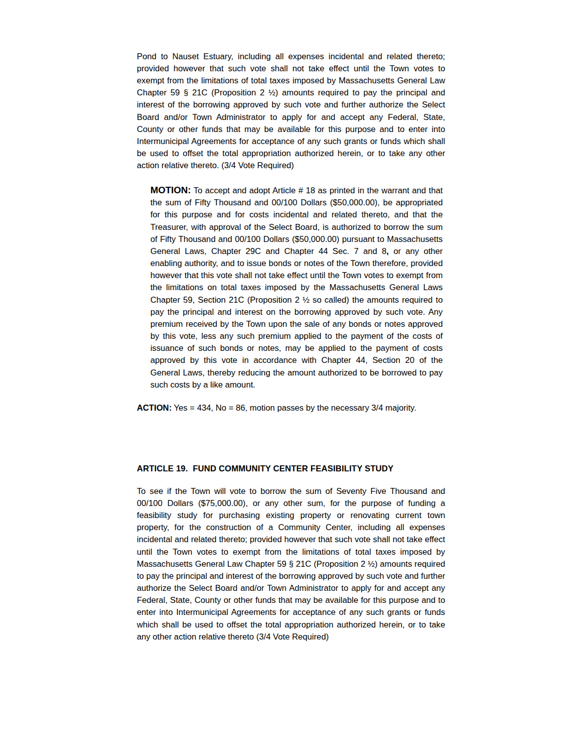Pond to Nauset Estuary, including all expenses incidental and related thereto; provided however that such vote shall not take effect until the Town votes to exempt from the limitations of total taxes imposed by Massachusetts General Law Chapter 59 § 21C (Proposition 2 ½) amounts required to pay the principal and interest of the borrowing approved by such vote and further authorize the Select Board and/or Town Administrator to apply for and accept any Federal, State, County or other funds that may be available for this purpose and to enter into Intermunicipal Agreements for acceptance of any such grants or funds which shall be used to offset the total appropriation authorized herein, or to take any other action relative thereto. (3/4 Vote Required)
MOTION: To accept and adopt Article # 18 as printed in the warrant and that the sum of Fifty Thousand and 00/100 Dollars ($50,000.00), be appropriated for this purpose and for costs incidental and related thereto, and that the Treasurer, with approval of the Select Board, is authorized to borrow the sum of Fifty Thousand and 00/100 Dollars ($50,000.00) pursuant to Massachusetts General Laws, Chapter 29C and Chapter 44 Sec. 7 and 8, or any other enabling authority, and to issue bonds or notes of the Town therefore, provided however that this vote shall not take effect until the Town votes to exempt from the limitations on total taxes imposed by the Massachusetts General Laws Chapter 59, Section 21C (Proposition 2 ½ so called) the amounts required to pay the principal and interest on the borrowing approved by such vote. Any premium received by the Town upon the sale of any bonds or notes approved by this vote, less any such premium applied to the payment of the costs of issuance of such bonds or notes, may be applied to the payment of costs approved by this vote in accordance with Chapter 44, Section 20 of the General Laws, thereby reducing the amount authorized to be borrowed to pay such costs by a like amount.
ACTION: Yes = 434, No = 86, motion passes by the necessary 3/4 majority.
ARTICLE 19. FUND COMMUNITY CENTER FEASIBILITY STUDY
To see if the Town will vote to borrow the sum of Seventy Five Thousand and 00/100 Dollars ($75,000.00), or any other sum, for the purpose of funding a feasibility study for purchasing existing property or renovating current town property, for the construction of a Community Center, including all expenses incidental and related thereto; provided however that such vote shall not take effect until the Town votes to exempt from the limitations of total taxes imposed by Massachusetts General Law Chapter 59 § 21C (Proposition 2 ½) amounts required to pay the principal and interest of the borrowing approved by such vote and further authorize the Select Board and/or Town Administrator to apply for and accept any Federal, State, County or other funds that may be available for this purpose and to enter into Intermunicipal Agreements for acceptance of any such grants or funds which shall be used to offset the total appropriation authorized herein, or to take any other action relative thereto (3/4 Vote Required)